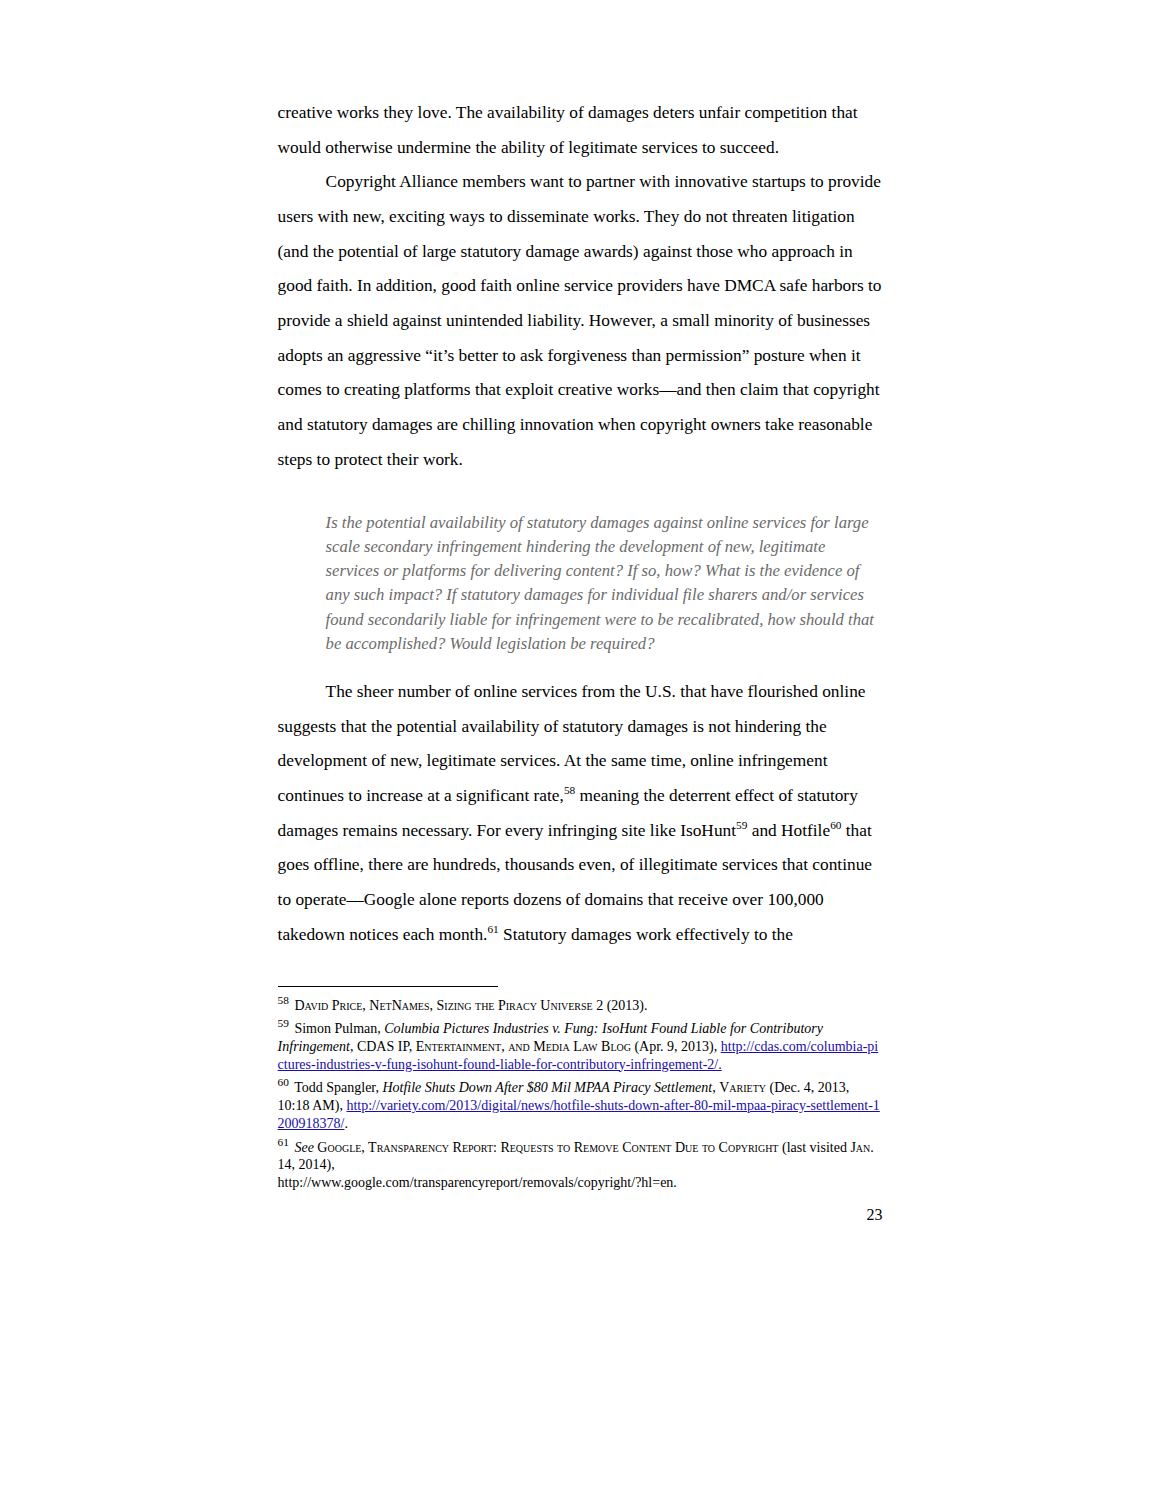creative works they love. The availability of damages deters unfair competition that would otherwise undermine the ability of legitimate services to succeed.
Copyright Alliance members want to partner with innovative startups to provide users with new, exciting ways to disseminate works. They do not threaten litigation (and the potential of large statutory damage awards) against those who approach in good faith. In addition, good faith online service providers have DMCA safe harbors to provide a shield against unintended liability. However, a small minority of businesses adopts an aggressive “it’s better to ask forgiveness than permission” posture when it comes to creating platforms that exploit creative works—and then claim that copyright and statutory damages are chilling innovation when copyright owners take reasonable steps to protect their work.
Is the potential availability of statutory damages against online services for large scale secondary infringement hindering the development of new, legitimate services or platforms for delivering content? If so, how? What is the evidence of any such impact? If statutory damages for individual file sharers and/or services found secondarily liable for infringement were to be recalibrated, how should that be accomplished? Would legislation be required?
The sheer number of online services from the U.S. that have flourished online suggests that the potential availability of statutory damages is not hindering the development of new, legitimate services. At the same time, online infringement continues to increase at a significant rate,58 meaning the deterrent effect of statutory damages remains necessary. For every infringing site like IsoHunt59 and Hotfile60 that goes offline, there are hundreds, thousands even, of illegitimate services that continue to operate—Google alone reports dozens of domains that receive over 100,000 takedown notices each month.61 Statutory damages work effectively to the
58 David Price, NetNames, Sizing the Piracy Universe 2 (2013).
59 Simon Pulman, Columbia Pictures Industries v. Fung: IsoHunt Found Liable for Contributory Infringement, CDAS IP, Entertainment, and Media Law Blog (Apr. 9, 2013), http://cdas.com/columbia-pictures-industries-v-fung-isohunt-found-liable-for-contributory-infringement-2/.
60 Todd Spangler, Hotfile Shuts Down After $80 Mil MPAA Piracy Settlement, Variety (Dec. 4, 2013, 10:18 AM), http://variety.com/2013/digital/news/hotfile-shuts-down-after-80-mil-mpaa-piracy-settlement-1200918378/.
61 See Google, Transparency Report: Requests to Remove Content Due to Copyright (last visited Jan. 14, 2014),
http://www.google.com/transparencyreport/removals/copyright/?hl=en.
23